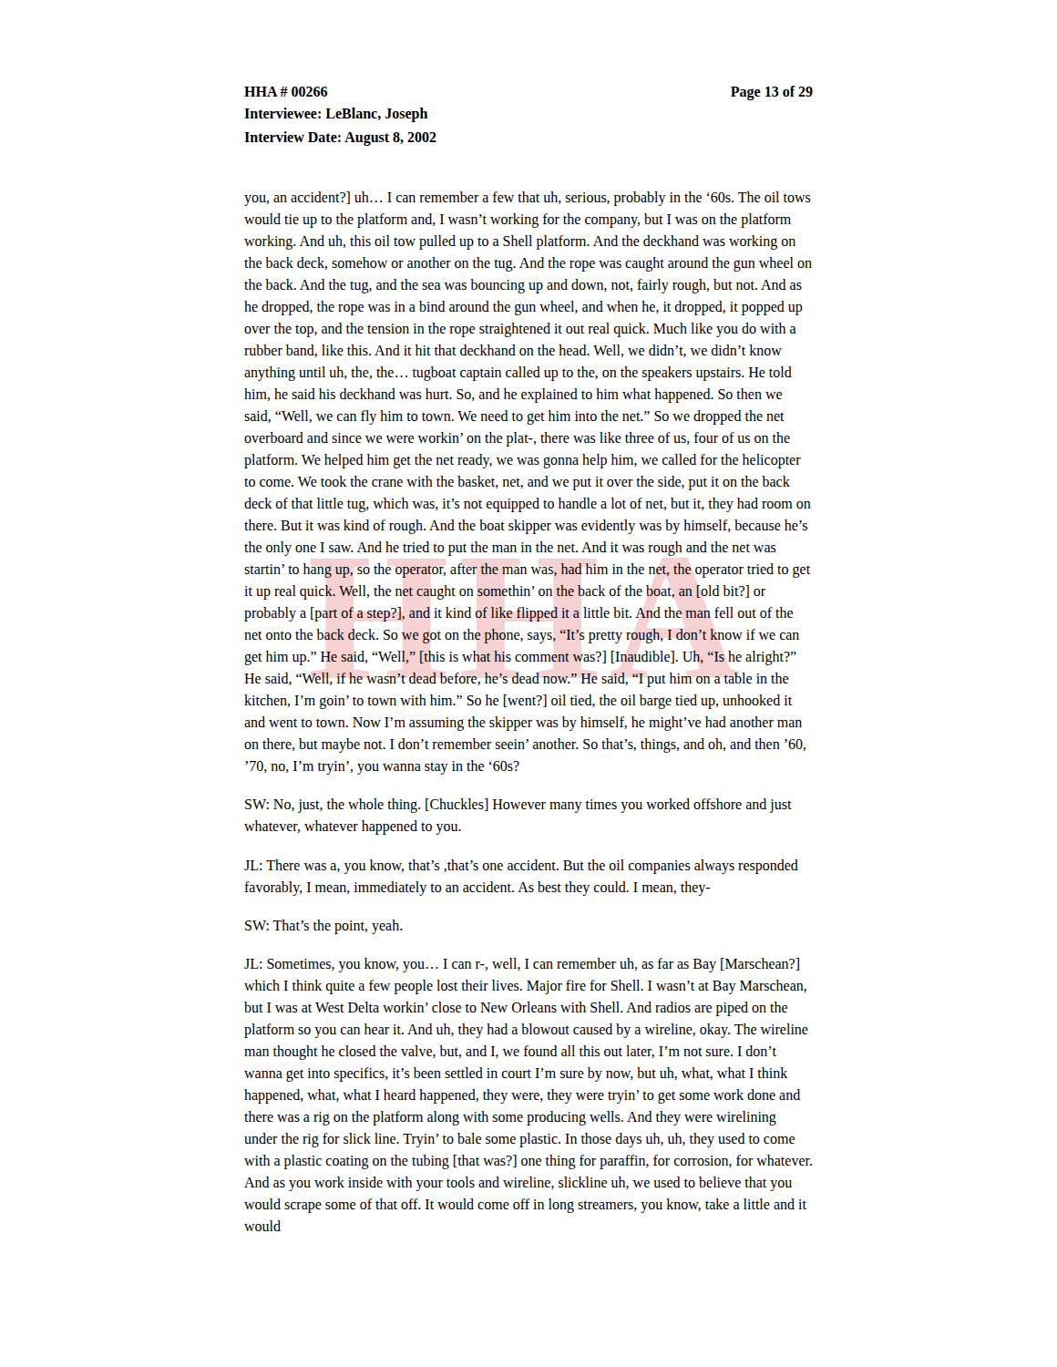HHA
HHA # 00266 Page 13 of 29
Interviewee: LeBlanc, Joseph
Interview Date: August 8, 2002
you, an accident?] uh… I can remember a few that uh, serious, probably in the ‘60s. The oil tows would tie up to the platform and, I wasn’t working for the company, but I was on the platform working. And uh, this oil tow pulled up to a Shell platform. And the deckhand was working on the back deck, somehow or another on the tug. And the rope was caught around the gun wheel on the back. And the tug, and the sea was bouncing up and down, not, fairly rough, but not. And as he dropped, the rope was in a bind around the gun wheel, and when he, it dropped, it popped up over the top, and the tension in the rope straightened it out real quick. Much like you do with a rubber band, like this. And it hit that deckhand on the head. Well, we didn’t, we didn’t know anything until uh, the, the… tugboat captain called up to the, on the speakers upstairs. He told him, he said his deckhand was hurt. So, and he explained to him what happened. So then we said, “Well, we can fly him to town. We need to get him into the net.” So we dropped the net overboard and since we were workin’ on the plat-, there was like three of us, four of us on the platform. We helped him get the net ready, we was gonna help him, we called for the helicopter to come. We took the crane with the basket, net, and we put it over the side, put it on the back deck of that little tug, which was, it’s not equipped to handle a lot of net, but it, they had room on there. But it was kind of rough. And the boat skipper was evidently was by himself, because he’s the only one I saw. And he tried to put the man in the net. And it was rough and the net was startin’ to hang up, so the operator, after the man was, had him in the net, the operator tried to get it up real quick. Well, the net caught on somethin’ on the back of the boat, an [old bit?] or probably a [part of a step?], and it kind of like flipped it a little bit. And the man fell out of the net onto the back deck. So we got on the phone, says, “It’s pretty rough, I don’t know if we can get him up.” He said, “Well,” [this is what his comment was?] [Inaudible]. Uh, “Is he alright?” He said, “Well, if he wasn’t dead before, he’s dead now.” He said, “I put him on a table in the kitchen, I’m goin’ to town with him.” So he [went?] oil tied, the oil barge tied up, unhooked it and went to town. Now I’m assuming the skipper was by himself, he might’ve had another man on there, but maybe not. I don’t remember seein’ another. So that’s, things, and oh, and then ’60, ’70, no, I’m tryin’, you wanna stay in the ‘60s?
SW: No, just, the whole thing. [Chuckles] However many times you worked offshore and just whatever, whatever happened to you.
JL: There was a, you know, that’s ,that’s one accident. But the oil companies always responded favorably, I mean, immediately to an accident. As best they could. I mean, they-
SW: That’s the point, yeah.
JL: Sometimes, you know, you… I can r-, well, I can remember uh, as far as Bay [Marschean?] which I think quite a few people lost their lives. Major fire for Shell. I wasn’t at Bay Marschean, but I was at West Delta workin’ close to New Orleans with Shell. And radios are piped on the platform so you can hear it. And uh, they had a blowout caused by a wireline, okay. The wireline man thought he closed the valve, but, and I, we found all this out later, I’m not sure. I don’t wanna get into specifics, it’s been settled in court I’m sure by now, but uh, what, what I think happened, what, what I heard happened, they were, they were tryin’ to get some work done and there was a rig on the platform along with some producing wells. And they were wirelining under the rig for slick line. Tryin’ to bale some plastic. In those days uh, uh, they used to come with a plastic coating on the tubing [that was?] one thing for paraffin, for corrosion, for whatever. And as you work inside with your tools and wireline, slickline uh, we used to believe that you would scrape some of that off. It would come off in long streamers, you know, take a little and it would